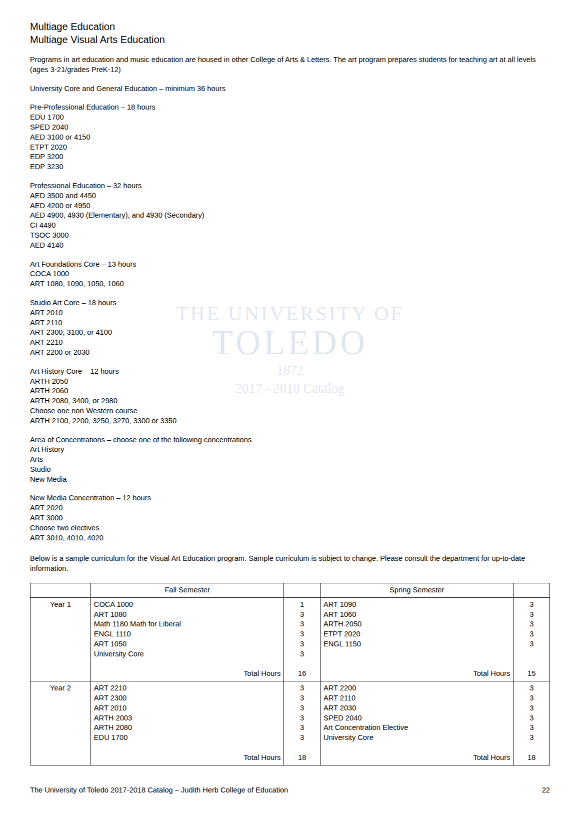THE UNIVERSITY OF
TOLEDO
1872
2017 - 2018 Catalog
Multiage Education
Multiage Visual Arts Education
Programs in art education and music education are housed in other College of Arts & Letters. The art program prepares students for teaching art at all levels (ages 3-21/grades PreK-12)
University Core and General Education – minimum 36 hours
Pre-Professional Education – 18 hours
EDU 1700
SPED 2040
AED 3100 or 4150
ETPT 2020
EDP 3200
EDP 3230
Professional Education – 32 hours
AED 3500 and 4450
AED 4200 or 4950
AED 4900, 4930 (Elementary), and 4930 (Secondary)
CI 4490
TSOC 3000
AED 4140
Art Foundations Core – 13 hours
COCA 1000
ART 1080, 1090, 1050, 1060
Studio Art Core – 18 hours
ART 2010
ART 2110
ART 2300, 3100, or 4100
ART 2210
ART 2200 or 2030
Art History Core – 12 hours
ARTH 2050
ARTH 2060
ARTH 2080, 3400, or 2980
Choose one non-Western course
ARTH 2100, 2200, 3250, 3270, 3300 or 3350
Area of Concentrations – choose one of the following concentrations
Art History
Arts
Studio
New Media
New Media Concentration – 12 hours
ART 2020
ART 3000
Choose two electives
ART 3010, 4010, 4020
Below is a sample curriculum for the Visual Art Education program. Sample curriculum is subject to change. Please consult the department for up-to-date information.
| | Fall Semester | | Spring Semester | |
| --- | --- | --- | --- | --- |
| Year 1 | COCA 1000 ART 1080 Math 1180 Math for Liberal ENGL 1110 ART 1050 University Core Total Hours | 1 3 3 3 3 3 16 | ART 1090 ART 1060 ARTH 2050 ETPT 2020 ENGL 1150 Total Hours | 3 3 3 3 3 15 |
| Year 2 | ART 2210 ART 2300 ART 2010 ARTH 2003 ARTH 2080 EDU 1700 Total Hours | 3 3 3 3 3 3 18 | ART 2200 ART 2110 ART 2030 SPED 2040 Art Concentration Elective University Core Total Hours | 3 3 3 3 3 3 18 |
The University of Toledo 2017-2018 Catalog – Judith Herb College of Education 22